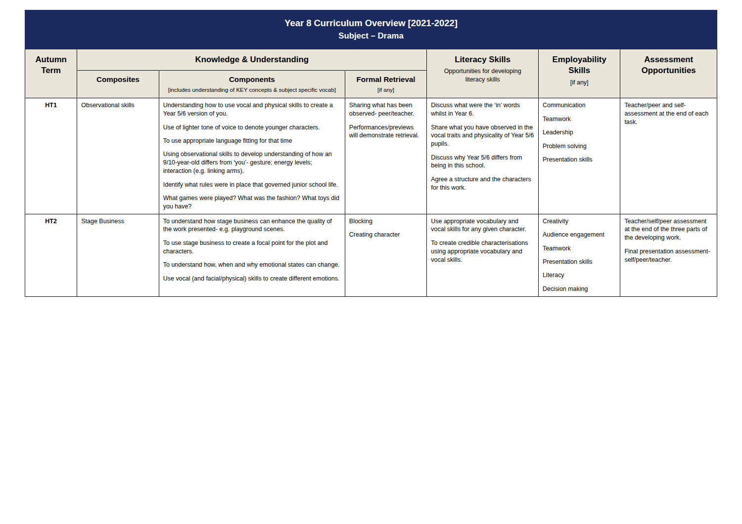| Year 8 Curriculum Overview [2021-2022] Subject – Drama |
| Autumn Term | Knowledge & Understanding | Literacy Skills Opportunities for developing literacy skills | Employability Skills [if any] | Assessment Opportunities |
| Composites | Components [includes understanding of KEY concepts & subject specific vocab] | Formal Retrieval [if any] |
| HT1 | Observational skills | Understanding how to use vocal and physical skills to create a Year 5/6 version of you. Use of lighter tone of voice to denote younger characters. To use appropriate language fitting for that time Using observational skills to develop understanding of how an 9/10-year-old differs from ‘you’- gesture; energy levels; interaction (e.g. linking arms). Identify what rules were in place that governed junior school life. What games were played? What was the fashion? What toys did you have? | Sharing what has been observed- peer/teacher. Performances/previews will demonstrate retrieval. | Discuss what were the ‘in’ words whilst in Year 6. Share what you have observed in the vocal traits and physicality of Year 5/6 pupils. Discuss why Year 5/6 differs from being in this school. Agree a structure and the characters for this work. | Communication Teamwork Leadership Problem solving Presentation skills | Teacher/peer and self-assessment at the end of each task. |
| HT2 | Stage Business | To understand how stage business can enhance the quality of the work presented- e.g. playground scenes. To use stage business to create a focal point for the plot and characters. To understand how, when and why emotional states can change. Use vocal (and facial/physical) skills to create different emotions. | Blocking Creating character | Use appropriate vocabulary and vocal skills for any given character. To create credible characterisations using appropriate vocabulary and vocal skills. | Creativity Audience engagement Teamwork Presentation skills Literacy Decision making | Teacher/self/peer assessment at the end of the three parts of the developing work. Final presentation assessment- self/peer/teacher. |